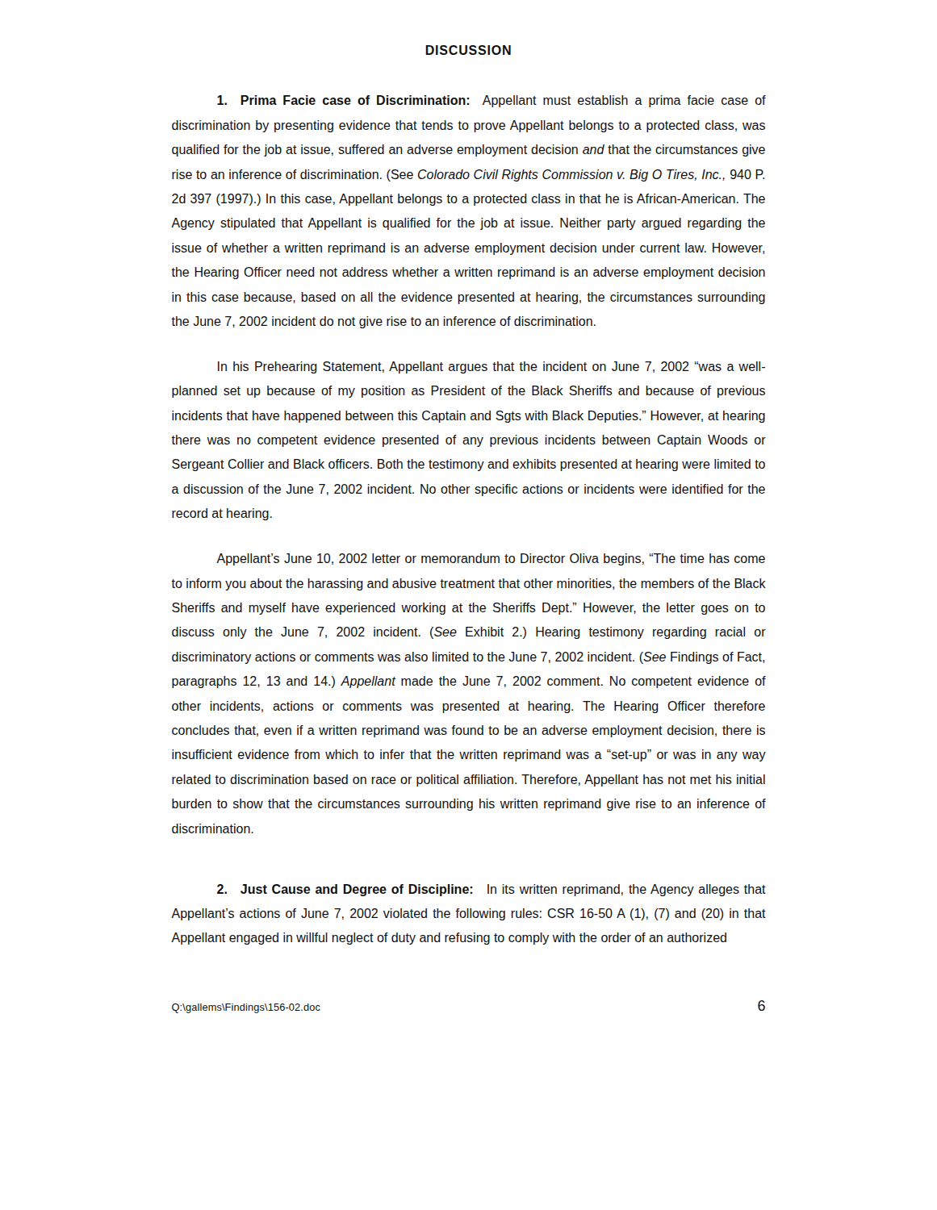DISCUSSION
1. Prima Facie case of Discrimination: Appellant must establish a prima facie case of discrimination by presenting evidence that tends to prove Appellant belongs to a protected class, was qualified for the job at issue, suffered an adverse employment decision and that the circumstances give rise to an inference of discrimination. (See Colorado Civil Rights Commission v. Big O Tires, Inc., 940 P. 2d 397 (1997).) In this case, Appellant belongs to a protected class in that he is African-American. The Agency stipulated that Appellant is qualified for the job at issue. Neither party argued regarding the issue of whether a written reprimand is an adverse employment decision under current law. However, the Hearing Officer need not address whether a written reprimand is an adverse employment decision in this case because, based on all the evidence presented at hearing, the circumstances surrounding the June 7, 2002 incident do not give rise to an inference of discrimination.
In his Prehearing Statement, Appellant argues that the incident on June 7, 2002 “was a well-planned set up because of my position as President of the Black Sheriffs and because of previous incidents that have happened between this Captain and Sgts with Black Deputies.” However, at hearing there was no competent evidence presented of any previous incidents between Captain Woods or Sergeant Collier and Black officers. Both the testimony and exhibits presented at hearing were limited to a discussion of the June 7, 2002 incident. No other specific actions or incidents were identified for the record at hearing.
Appellant’s June 10, 2002 letter or memorandum to Director Oliva begins, “The time has come to inform you about the harassing and abusive treatment that other minorities, the members of the Black Sheriffs and myself have experienced working at the Sheriffs Dept.” However, the letter goes on to discuss only the June 7, 2002 incident. (See Exhibit 2.) Hearing testimony regarding racial or discriminatory actions or comments was also limited to the June 7, 2002 incident. (See Findings of Fact, paragraphs 12, 13 and 14.) Appellant made the June 7, 2002 comment. No competent evidence of other incidents, actions or comments was presented at hearing. The Hearing Officer therefore concludes that, even if a written reprimand was found to be an adverse employment decision, there is insufficient evidence from which to infer that the written reprimand was a “set-up” or was in any way related to discrimination based on race or political affiliation. Therefore, Appellant has not met his initial burden to show that the circumstances surrounding his written reprimand give rise to an inference of discrimination.
2. Just Cause and Degree of Discipline: In its written reprimand, the Agency alleges that Appellant’s actions of June 7, 2002 violated the following rules: CSR 16-50 A (1), (7) and (20) in that Appellant engaged in willful neglect of duty and refusing to comply with the order of an authorized
Q:\gallems\Findings\156-02.doc 6